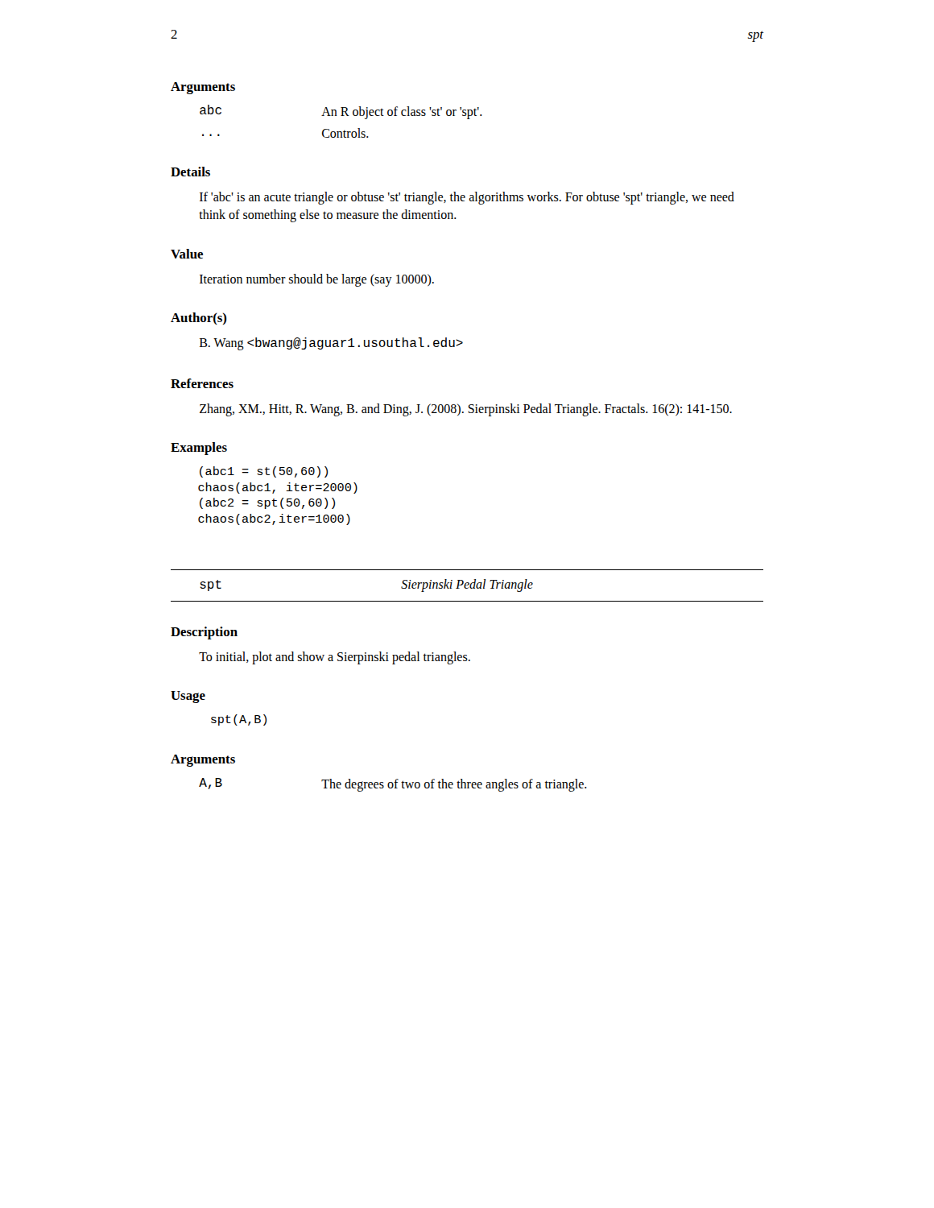2 spt
Arguments
abc
An R object of class 'st' or 'spt'.
...
Controls.
Details
If 'abc' is an acute triangle or obtuse 'st' triangle, the algorithms works. For obtuse 'spt' triangle, we need think of something else to measure the dimention.
Value
Iteration number should be large (say 10000).
Author(s)
B. Wang <bwang@jaguar1.usouthal.edu>
References
Zhang, XM., Hitt, R. Wang, B. and Ding, J. (2008). Sierpinski Pedal Triangle. Fractals. 16(2): 141-150.
Examples
(abc1 = st(50,60))
chaos(abc1, iter=2000)
(abc2 = spt(50,60))
chaos(abc2,iter=1000)
spt Sierpinski Pedal Triangle
Description
To initial, plot and show a Sierpinski pedal triangles.
Usage
spt(A,B)
Arguments
A,B
The degrees of two of the three angles of a triangle.